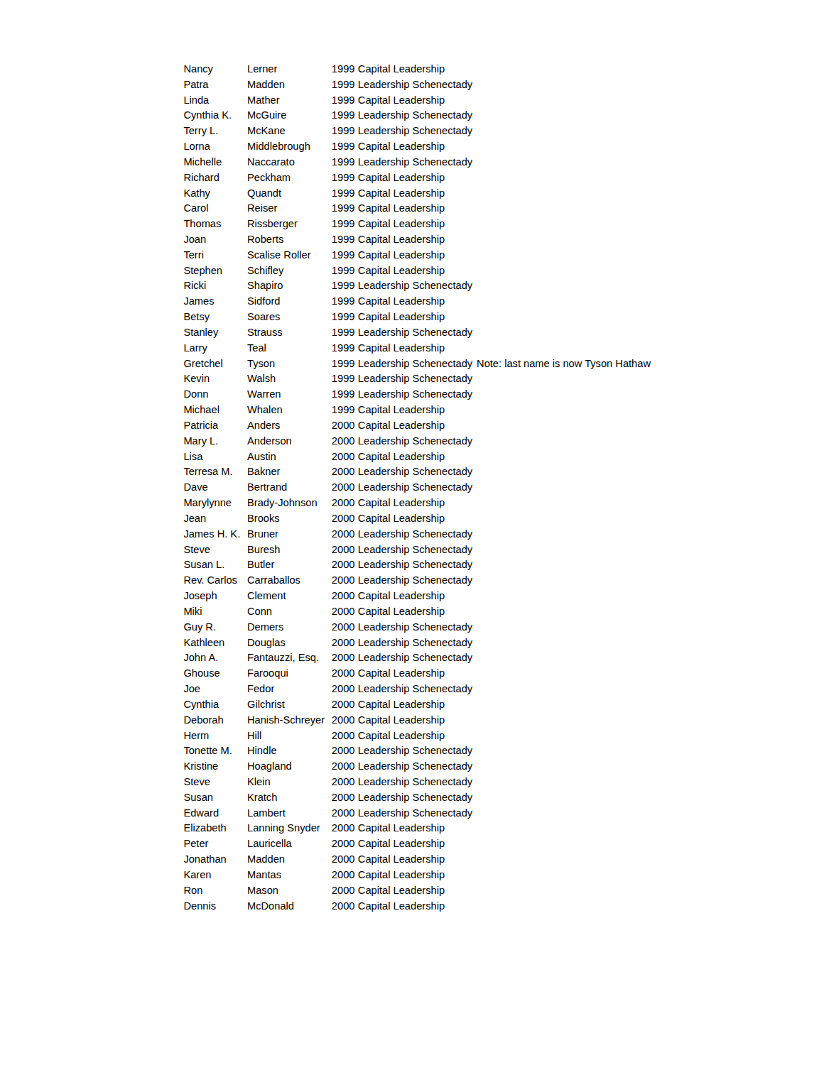| Nancy | Lerner | 1999 | Capital Leadership | |
| Patra | Madden | 1999 | Leadership Schenectady | |
| Linda | Mather | 1999 | Capital Leadership | |
| Cynthia K. | McGuire | 1999 | Leadership Schenectady | |
| Terry L. | McKane | 1999 | Leadership Schenectady | |
| Lorna | Middlebrough | 1999 | Capital Leadership | |
| Michelle | Naccarato | 1999 | Leadership Schenectady | |
| Richard | Peckham | 1999 | Capital Leadership | |
| Kathy | Quandt | 1999 | Capital Leadership | |
| Carol | Reiser | 1999 | Capital Leadership | |
| Thomas | Rissberger | 1999 | Capital Leadership | |
| Joan | Roberts | 1999 | Capital Leadership | |
| Terri | Scalise Roller | 1999 | Capital Leadership | |
| Stephen | Schifley | 1999 | Capital Leadership | |
| Ricki | Shapiro | 1999 | Leadership Schenectady | |
| James | Sidford | 1999 | Capital Leadership | |
| Betsy | Soares | 1999 | Capital Leadership | |
| Stanley | Strauss | 1999 | Leadership Schenectady | |
| Larry | Teal | 1999 | Capital Leadership | |
| Gretchel | Tyson | 1999 | Leadership Schenectady | Note: last name is now Tyson Hathaw |
| Kevin | Walsh | 1999 | Leadership Schenectady | |
| Donn | Warren | 1999 | Leadership Schenectady | |
| Michael | Whalen | 1999 | Capital Leadership | |
| Patricia | Anders | 2000 | Capital Leadership | |
| Mary L. | Anderson | 2000 | Leadership Schenectady | |
| Lisa | Austin | 2000 | Capital Leadership | |
| Terresa M. | Bakner | 2000 | Leadership Schenectady | |
| Dave | Bertrand | 2000 | Leadership Schenectady | |
| Marylynne | Brady-Johnson | 2000 | Capital Leadership | |
| Jean | Brooks | 2000 | Capital Leadership | |
| James H. K. | Bruner | 2000 | Leadership Schenectady | |
| Steve | Buresh | 2000 | Leadership Schenectady | |
| Susan L. | Butler | 2000 | Leadership Schenectady | |
| Rev. Carlos | Carraballos | 2000 | Leadership Schenectady | |
| Joseph | Clement | 2000 | Capital Leadership | |
| Miki | Conn | 2000 | Capital Leadership | |
| Guy R. | Demers | 2000 | Leadership Schenectady | |
| Kathleen | Douglas | 2000 | Leadership Schenectady | |
| John A. | Fantauzzi, Esq. | 2000 | Leadership Schenectady | |
| Ghouse | Farooqui | 2000 | Capital Leadership | |
| Joe | Fedor | 2000 | Leadership Schenectady | |
| Cynthia | Gilchrist | 2000 | Capital Leadership | |
| Deborah | Hanish-Schreyer | 2000 | Capital Leadership | |
| Herm | Hill | 2000 | Capital Leadership | |
| Tonette M. | Hindle | 2000 | Leadership Schenectady | |
| Kristine | Hoagland | 2000 | Leadership Schenectady | |
| Steve | Klein | 2000 | Leadership Schenectady | |
| Susan | Kratch | 2000 | Leadership Schenectady | |
| Edward | Lambert | 2000 | Leadership Schenectady | |
| Elizabeth | Lanning Snyder | 2000 | Capital Leadership | |
| Peter | Lauricella | 2000 | Capital Leadership | |
| Jonathan | Madden | 2000 | Capital Leadership | |
| Karen | Mantas | 2000 | Capital Leadership | |
| Ron | Mason | 2000 | Capital Leadership | |
| Dennis | McDonald | 2000 | Capital Leadership | |